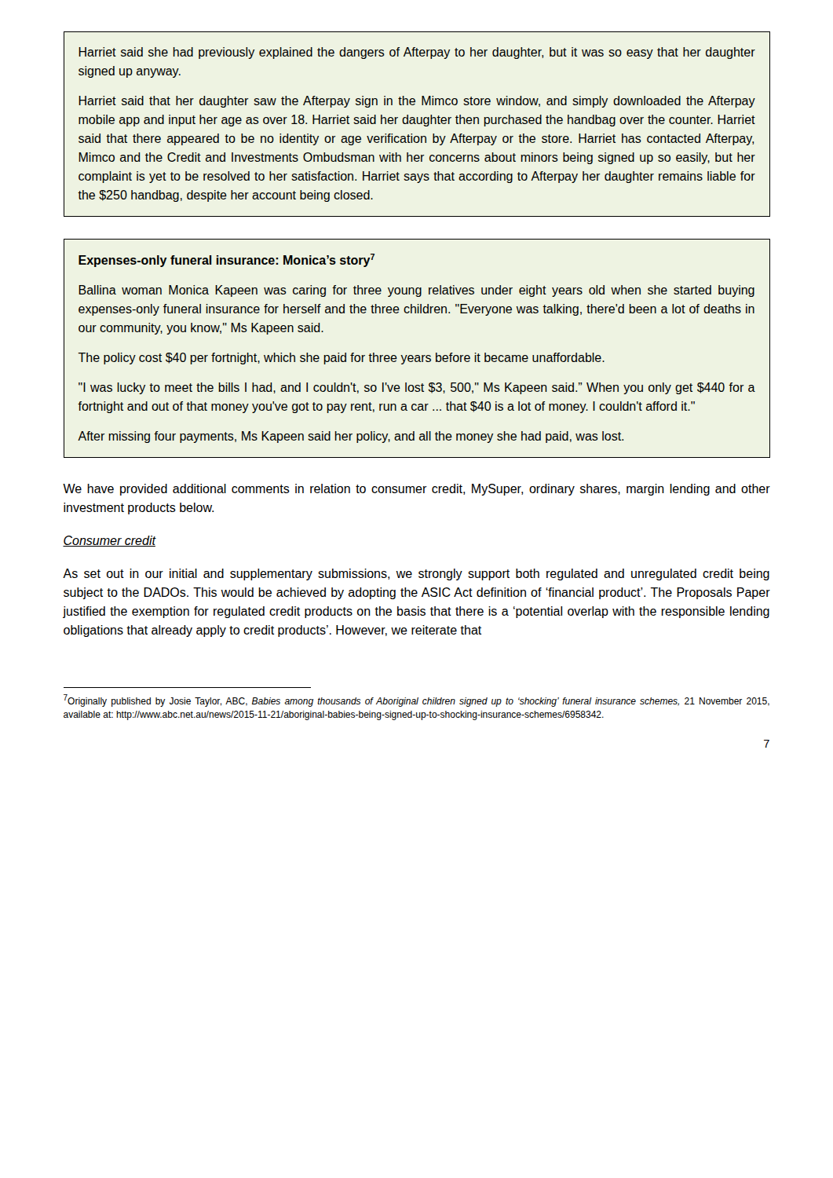Harriet said she had previously explained the dangers of Afterpay to her daughter, but it was so easy that her daughter signed up anyway.
Harriet said that her daughter saw the Afterpay sign in the Mimco store window, and simply downloaded the Afterpay mobile app and input her age as over 18. Harriet said her daughter then purchased the handbag over the counter. Harriet said that there appeared to be no identity or age verification by Afterpay or the store. Harriet has contacted Afterpay, Mimco and the Credit and Investments Ombudsman with her concerns about minors being signed up so easily, but her complaint is yet to be resolved to her satisfaction. Harriet says that according to Afterpay her daughter remains liable for the $250 handbag, despite her account being closed.
Expenses-only funeral insurance: Monica’s story7
Ballina woman Monica Kapeen was caring for three young relatives under eight years old when she started buying expenses-only funeral insurance for herself and the three children. "Everyone was talking, there'd been a lot of deaths in our community, you know," Ms Kapeen said.
The policy cost $40 per fortnight, which she paid for three years before it became unaffordable.
"I was lucky to meet the bills I had, and I couldn't, so I've lost $3, 500," Ms Kapeen said.” When you only get $440 for a fortnight and out of that money you've got to pay rent, run a car ... that $40 is a lot of money. I couldn't afford it."
After missing four payments, Ms Kapeen said her policy, and all the money she had paid, was lost.
We have provided additional comments in relation to consumer credit, MySuper, ordinary shares, margin lending and other investment products below.
Consumer credit
As set out in our initial and supplementary submissions, we strongly support both regulated and unregulated credit being subject to the DADOs. This would be achieved by adopting the ASIC Act definition of ‘financial product’. The Proposals Paper justified the exemption for regulated credit products on the basis that there is a ‘potential overlap with the responsible lending obligations that already apply to credit products’. However, we reiterate that
7Originally published by Josie Taylor, ABC, Babies among thousands of Aboriginal children signed up to ‘shocking’ funeral insurance schemes, 21 November 2015, available at: http://www.abc.net.au/news/2015-11-21/aboriginal-babies-being-signed-up-to-shocking-insurance-schemes/6958342.
7